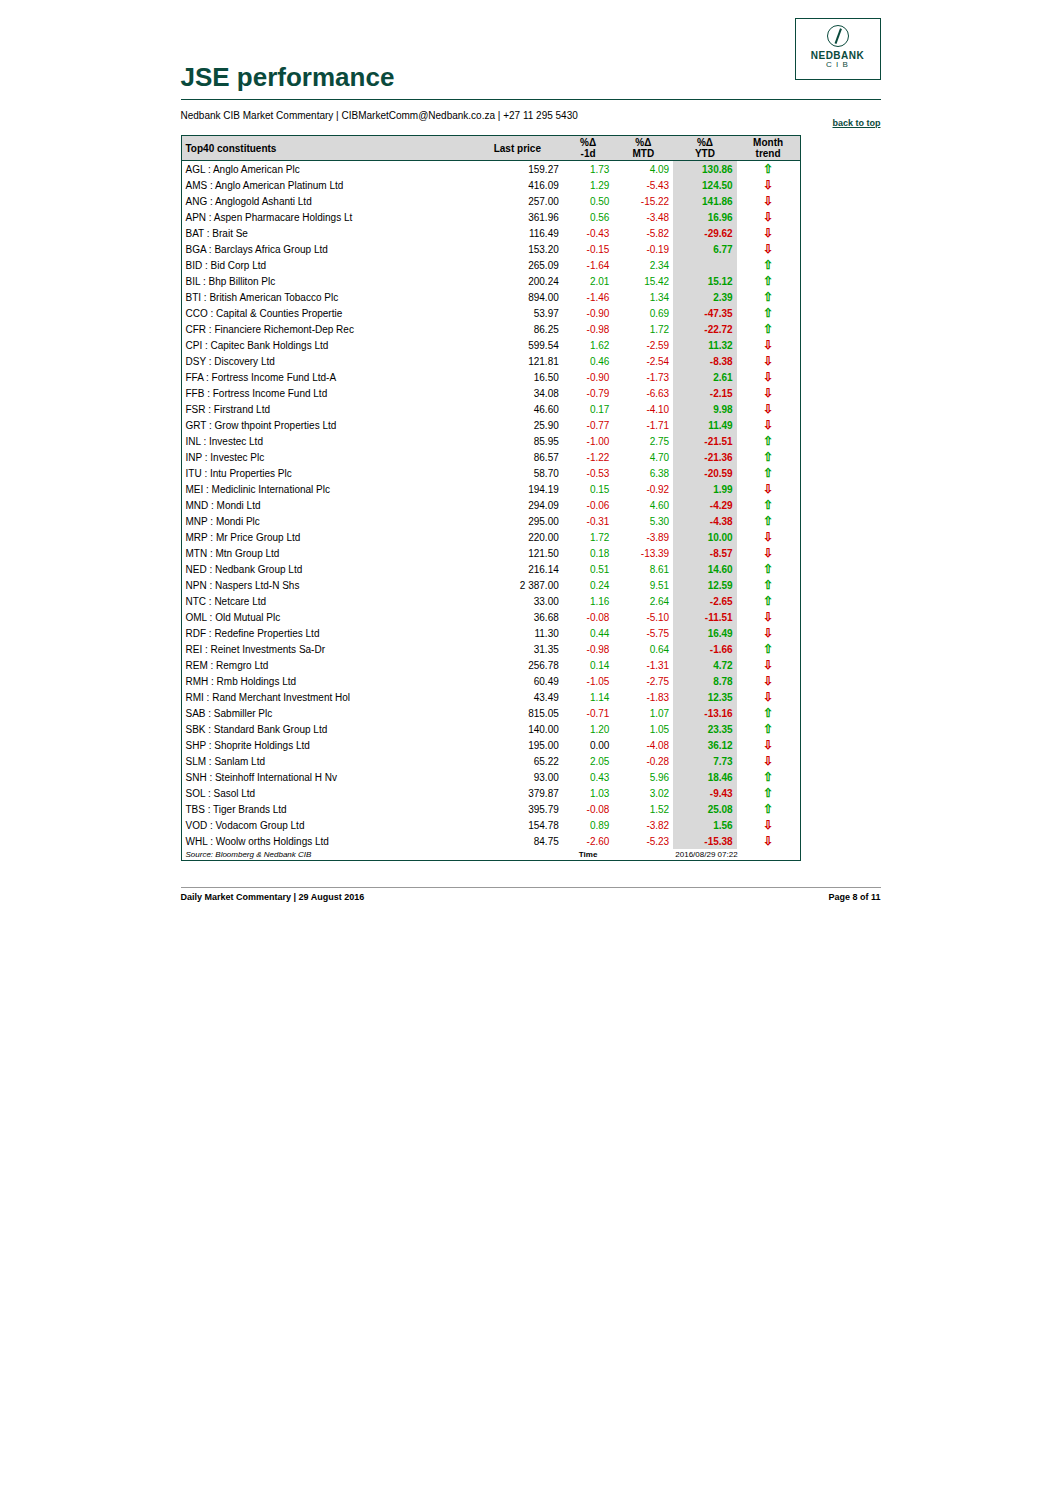NEDBANK
C I B
JSE performance
back to top
Nedbank CIB Market Commentary | CIBMarketComm@Nedbank.co.za | +27 11 295 5430
| Top40 constituents | Last price | %Δ -1d | %Δ MTD | %Δ YTD | Month trend |
| --- | --- | --- | --- | --- | --- |
| AGL : Anglo American Plc | 159.27 | 1.73 | 4.09 | 130.86 | ⇧ |
| AMS : Anglo American Platinum Ltd | 416.09 | 1.29 | -5.43 | 124.50 | ⇩ |
| ANG : Anglogold Ashanti Ltd | 257.00 | 0.50 | -15.22 | 141.86 | ⇩ |
| APN : Aspen Pharmacare Holdings Lt | 361.96 | 0.56 | -3.48 | 16.96 | ⇩ |
| BAT : Brait Se | 116.49 | -0.43 | -5.82 | -29.62 | ⇩ |
| BGA : Barclays Africa Group Ltd | 153.20 | -0.15 | -0.19 | 6.77 | ⇩ |
| BID : Bid Corp Ltd | 265.09 | -1.64 | 2.34 | | ⇧ |
| BIL : Bhp Billiton Plc | 200.24 | 2.01 | 15.42 | 15.12 | ⇧ |
| BTI : British American Tobacco Plc | 894.00 | -1.46 | 1.34 | 2.39 | ⇧ |
| CCO : Capital & Counties Propertie | 53.97 | -0.90 | 0.69 | -47.35 | ⇧ |
| CFR : Financiere Richemont-Dep Rec | 86.25 | -0.98 | 1.72 | -22.72 | ⇧ |
| CPI : Capitec Bank Holdings Ltd | 599.54 | 1.62 | -2.59 | 11.32 | ⇩ |
| DSY : Discovery Ltd | 121.81 | 0.46 | -2.54 | -8.38 | ⇩ |
| FFA : Fortress Income Fund Ltd-A | 16.50 | -0.90 | -1.73 | 2.61 | ⇩ |
| FFB : Fortress Income Fund Ltd | 34.08 | -0.79 | -6.63 | -2.15 | ⇩ |
| FSR : Firstrand Ltd | 46.60 | 0.17 | -4.10 | 9.98 | ⇩ |
| GRT : Grow thpoint Properties Ltd | 25.90 | -0.77 | -1.71 | 11.49 | ⇩ |
| INL : Investec Ltd | 85.95 | -1.00 | 2.75 | -21.51 | ⇧ |
| INP : Investec Plc | 86.57 | -1.22 | 4.70 | -21.36 | ⇧ |
| ITU : Intu Properties Plc | 58.70 | -0.53 | 6.38 | -20.59 | ⇧ |
| MEI : Mediclinic International Plc | 194.19 | 0.15 | -0.92 | 1.99 | ⇩ |
| MND : Mondi Ltd | 294.09 | -0.06 | 4.60 | -4.29 | ⇧ |
| MNP : Mondi Plc | 295.00 | -0.31 | 5.30 | -4.38 | ⇧ |
| MRP : Mr Price Group Ltd | 220.00 | 1.72 | -3.89 | 10.00 | ⇩ |
| MTN : Mtn Group Ltd | 121.50 | 0.18 | -13.39 | -8.57 | ⇩ |
| NED : Nedbank Group Ltd | 216.14 | 0.51 | 8.61 | 14.60 | ⇧ |
| NPN : Naspers Ltd-N Shs | 2 387.00 | 0.24 | 9.51 | 12.59 | ⇧ |
| NTC : Netcare Ltd | 33.00 | 1.16 | 2.64 | -2.65 | ⇧ |
| OML : Old Mutual Plc | 36.68 | -0.08 | -5.10 | -11.51 | ⇩ |
| RDF : Redefine Properties Ltd | 11.30 | 0.44 | -5.75 | 16.49 | ⇩ |
| REI : Reinet Investments Sa-Dr | 31.35 | -0.98 | 0.64 | -1.66 | ⇧ |
| REM : Remgro Ltd | 256.78 | 0.14 | -1.31 | 4.72 | ⇩ |
| RMH : Rmb Holdings Ltd | 60.49 | -1.05 | -2.75 | 8.78 | ⇩ |
| RMI : Rand Merchant Investment Hol | 43.49 | 1.14 | -1.83 | 12.35 | ⇩ |
| SAB : Sabmiller Plc | 815.05 | -0.71 | 1.07 | -13.16 | ⇧ |
| SBK : Standard Bank Group Ltd | 140.00 | 1.20 | 1.05 | 23.35 | ⇧ |
| SHP : Shoprite Holdings Ltd | 195.00 | 0.00 | -4.08 | 36.12 | ⇩ |
| SLM : Sanlam Ltd | 65.22 | 2.05 | -0.28 | 7.73 | ⇩ |
| SNH : Steinhoff International H Nv | 93.00 | 0.43 | 5.96 | 18.46 | ⇧ |
| SOL : Sasol Ltd | 379.87 | 1.03 | 3.02 | -9.43 | ⇧ |
| TBS : Tiger Brands Ltd | 395.79 | -0.08 | 1.52 | 25.08 | ⇧ |
| VOD : Vodacom Group Ltd | 154.78 | 0.89 | -3.82 | 1.56 | ⇩ |
| WHL : Woolw orths Holdings Ltd | 84.75 | -2.60 | -5.23 | -15.38 | ⇩ |
| Source: Bloomberg & Nedbank CIB | Time | 2016/08/29 07:22 |
Daily Market Commentary | 29 August 2016 Page 8 of 11